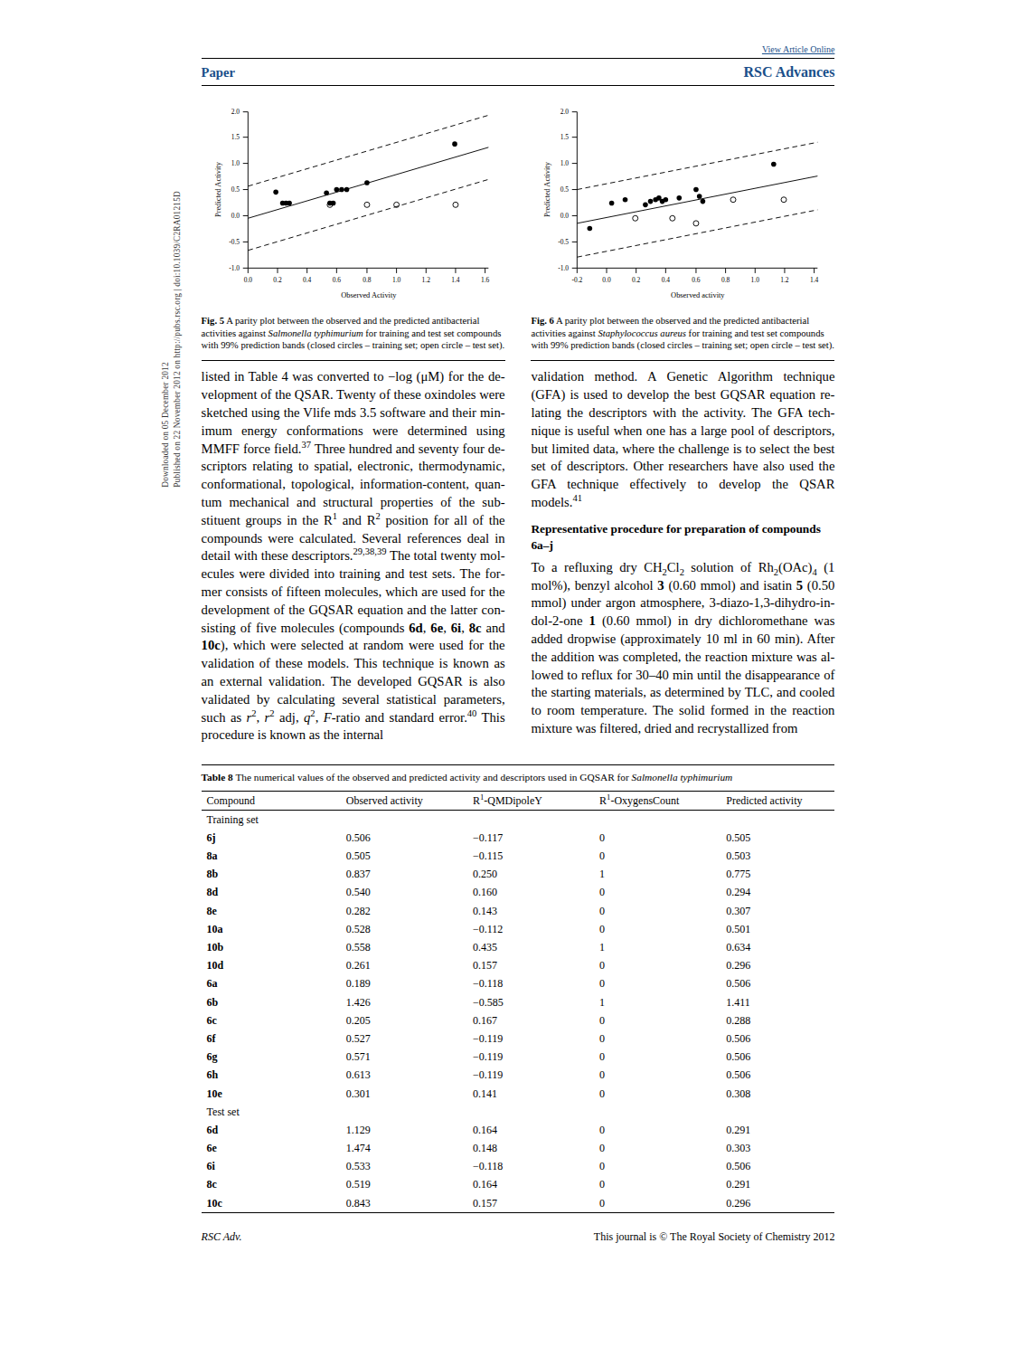View Article Online
Paper
RSC Advances
Downloaded on 05 December 2012
Published on 22 November 2012 on http://pubs.rsc.org | doi:10.1039/C2RA01215D
-1.0 -0.5 0.0 0.5 1.0 1.5 2.0 0.0 0.2 0.4 0.6 0.8 1.0 1.2 1.4 1.6 Observed Activity Predicted Activity
Fig. 5 A parity plot between the observed and the predicted antibacterial activities against Salmonella typhimurium for training and test set compounds with 99% prediction bands (closed circles – training set; open circle – test set).
listed in Table 4 was converted to −log (μM) for the development of the QSAR. Twenty of these oxindoles were sketched using the Vlife mds 3.5 software and their minimum energy conformations were determined using MMFF force field.37 Three hundred and seventy four descriptors relating to spatial, electronic, thermodynamic, conformational, topological, information-content, quantum mechanical and structural properties of the substituent groups in the R1 and R2 position for all of the compounds were calculated. Several references deal in detail with these descriptors.29,38,39 The total twenty molecules were divided into training and test sets. The former consists of fifteen molecules, which are used for the development of the GQSAR equation and the latter consisting of five molecules (compounds 6d, 6e, 6i, 8c and 10c), which were selected at random were used for the validation of these models. This technique is known as an external validation. The developed GQSAR is also validated by calculating several statistical parameters, such as r2, r2 adj, q2, F-ratio and standard error.40 This procedure is known as the internal
-1.0 -0.5 0.0 0.5 1.0 1.5 2.0 -0.2 0.0 0.2 0.4 0.6 0.8 1.0 1.2 1.4 Observed activity Predicted Activity
Fig. 6 A parity plot between the observed and the predicted antibacterial activities against Staphylococcus aureus for training and test set compounds with 99% prediction bands (closed circles – training set; open circle – test set).
validation method. A Genetic Algorithm technique (GFA) is used to develop the best GQSAR equation relating the descriptors with the activity. The GFA technique is useful when one has a large pool of descriptors, but limited data, where the challenge is to select the best set of descriptors. Other researchers have also used the GFA technique effectively to develop the QSAR models.41
Representative procedure for preparation of compounds 6a–j
To a refluxing dry CH2Cl2 solution of Rh2(OAc)4 (1 mol%), benzyl alcohol 3 (0.60 mmol) and isatin 5 (0.50 mmol) under argon atmosphere, 3-diazo-1,3-dihydro-indol-2-one 1 (0.60 mmol) in dry dichloromethane was added dropwise (approximately 10 ml in 60 min). After the addition was completed, the reaction mixture was allowed to reflux for 30–40 min until the disappearance of the starting materials, as determined by TLC, and cooled to room temperature. The solid formed in the reaction mixture was filtered, dried and recrystallized from
Table 8 The numerical values of the observed and predicted activity and descriptors used in GQSAR for Salmonella typhimurium
| Compound | Observed activity | R 1 -QMDipoleY | R 1 -OxygensCount | Predicted activity |
| --- | --- | --- | --- | --- |
| Training set |
| 6j | 0.506 | −0.117 | 0 | 0.505 |
| 8a | 0.505 | −0.115 | 0 | 0.503 |
| 8b | 0.837 | 0.250 | 1 | 0.775 |
| 8d | 0.540 | 0.160 | 0 | 0.294 |
| 8e | 0.282 | 0.143 | 0 | 0.307 |
| 10a | 0.528 | −0.112 | 0 | 0.501 |
| 10b | 0.558 | 0.435 | 1 | 0.634 |
| 10d | 0.261 | 0.157 | 0 | 0.296 |
| 6a | 0.189 | −0.118 | 0 | 0.506 |
| 6b | 1.426 | −0.585 | 1 | 1.411 |
| 6c | 0.205 | 0.167 | 0 | 0.288 |
| 6f | 0.527 | −0.119 | 0 | 0.506 |
| 6g | 0.571 | −0.119 | 0 | 0.506 |
| 6h | 0.613 | −0.119 | 0 | 0.506 |
| 10e | 0.301 | 0.141 | 0 | 0.308 |
| Test set |
| 6d | 1.129 | 0.164 | 0 | 0.291 |
| 6e | 1.474 | 0.148 | 0 | 0.303 |
| 6i | 0.533 | −0.118 | 0 | 0.506 |
| 8c | 0.519 | 0.164 | 0 | 0.291 |
| 10c | 0.843 | 0.157 | 0 | 0.296 |
RSC Adv.
This journal is © The Royal Society of Chemistry 2012